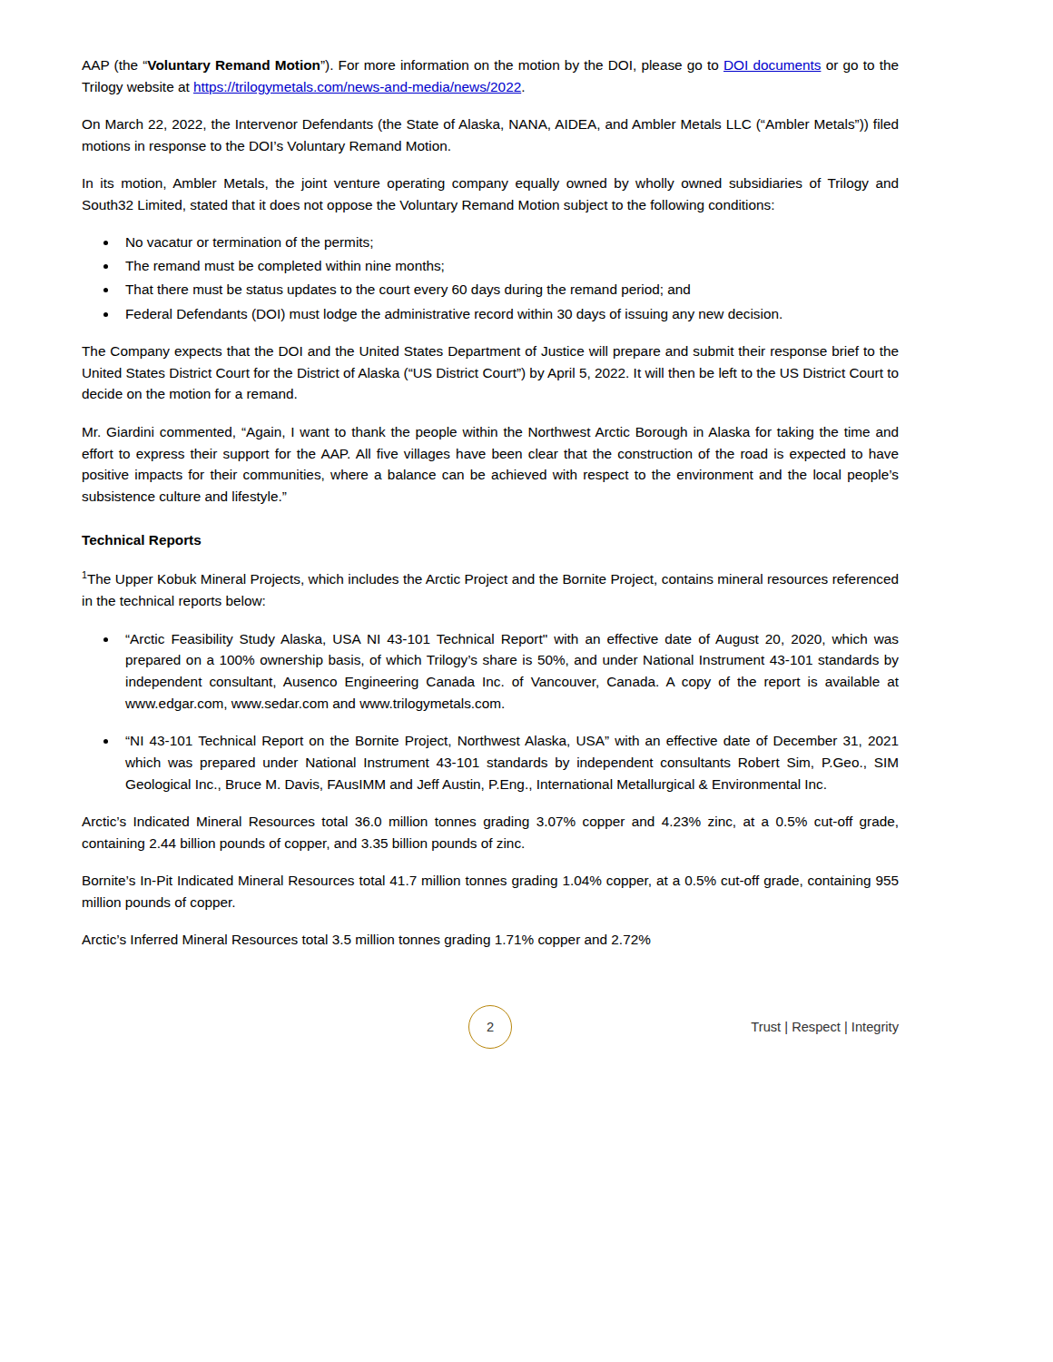AAP (the “Voluntary Remand Motion”). For more information on the motion by the DOI, please go to DOI documents or go to the Trilogy website at https://trilogymetals.com/news-and-media/news/2022.
On March 22, 2022, the Intervenor Defendants (the State of Alaska, NANA, AIDEA, and Ambler Metals LLC (“Ambler Metals”)) filed motions in response to the DOI’s Voluntary Remand Motion.
In its motion, Ambler Metals, the joint venture operating company equally owned by wholly owned subsidiaries of Trilogy and South32 Limited, stated that it does not oppose the Voluntary Remand Motion subject to the following conditions:
No vacatur or termination of the permits;
The remand must be completed within nine months;
That there must be status updates to the court every 60 days during the remand period; and
Federal Defendants (DOI) must lodge the administrative record within 30 days of issuing any new decision.
The Company expects that the DOI and the United States Department of Justice will prepare and submit their response brief to the United States District Court for the District of Alaska (“US District Court”) by April 5, 2022. It will then be left to the US District Court to decide on the motion for a remand.
Mr. Giardini commented, “Again, I want to thank the people within the Northwest Arctic Borough in Alaska for taking the time and effort to express their support for the AAP. All five villages have been clear that the construction of the road is expected to have positive impacts for their communities, where a balance can be achieved with respect to the environment and the local people’s subsistence culture and lifestyle.”
Technical Reports
1The Upper Kobuk Mineral Projects, which includes the Arctic Project and the Bornite Project, contains mineral resources referenced in the technical reports below:
“Arctic Feasibility Study Alaska, USA NI 43-101 Technical Report" with an effective date of August 20, 2020, which was prepared on a 100% ownership basis, of which Trilogy’s share is 50%, and under National Instrument 43-101 standards by independent consultant, Ausenco Engineering Canada Inc. of Vancouver, Canada. A copy of the report is available at www.edgar.com, www.sedar.com and www.trilogymetals.com.
“NI 43-101 Technical Report on the Bornite Project, Northwest Alaska, USA” with an effective date of December 31, 2021 which was prepared under National Instrument 43-101 standards by independent consultants Robert Sim, P.Geo., SIM Geological Inc., Bruce M. Davis, FAusIMM and Jeff Austin, P.Eng., International Metallurgical & Environmental Inc.
Arctic’s Indicated Mineral Resources total 36.0 million tonnes grading 3.07% copper and 4.23% zinc, at a 0.5% cut-off grade, containing 2.44 billion pounds of copper, and 3.35 billion pounds of zinc.
Bornite’s In-Pit Indicated Mineral Resources total 41.7 million tonnes grading 1.04% copper, at a 0.5% cut-off grade, containing 955 million pounds of copper.
Arctic’s Inferred Mineral Resources total 3.5 million tonnes grading 1.71% copper and 2.72%
2
Trust | Respect | Integrity